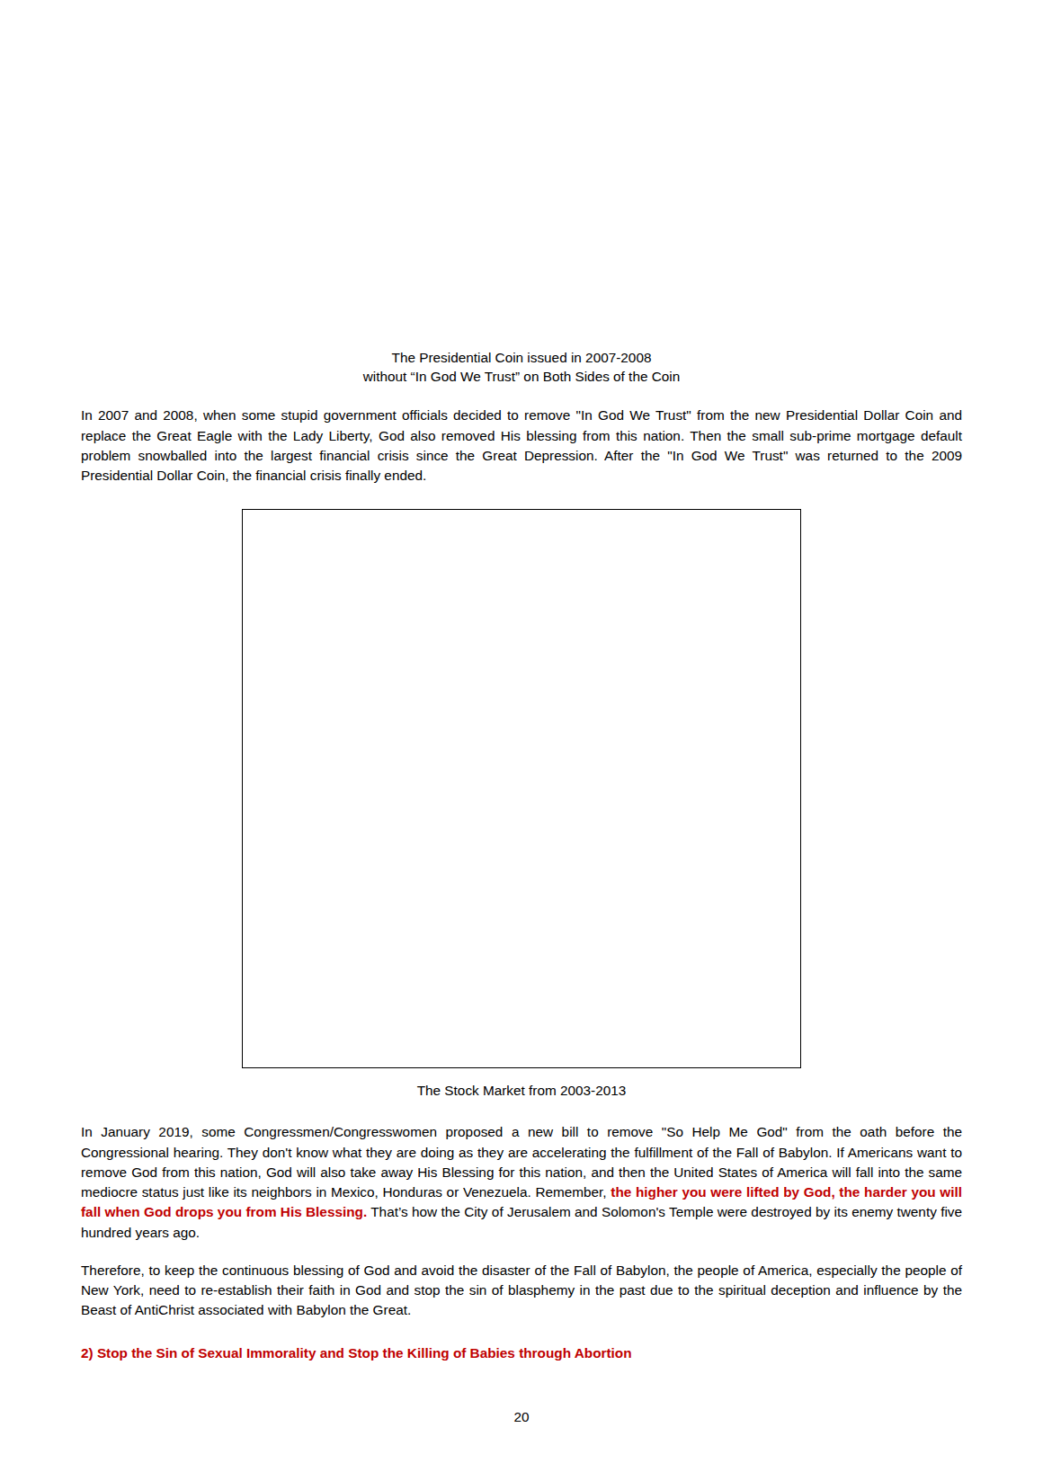The Presidential Coin issued in 2007-2008
without “In God We Trust” on Both Sides of the Coin
In 2007 and 2008, when some stupid government officials decided to remove "In God We Trust" from the new Presidential Dollar Coin and replace the Great Eagle with the Lady Liberty, God also removed His blessing from this nation. Then the small sub-prime mortgage default problem snowballed into the largest financial crisis since the Great Depression. After the "In God We Trust" was returned to the 2009 Presidential Dollar Coin, the financial crisis finally ended.
The Stock Market from 2003-2013
In January 2019, some Congressmen/Congresswomen proposed a new bill to remove "So Help Me God" from the oath before the Congressional hearing. They don't know what they are doing as they are accelerating the fulfillment of the Fall of Babylon. If Americans want to remove God from this nation, God will also take away His Blessing for this nation, and then the United States of America will fall into the same mediocre status just like its neighbors in Mexico, Honduras or Venezuela. Remember, the higher you were lifted by God, the harder you will fall when God drops you from His Blessing. That’s how the City of Jerusalem and Solomon's Temple were destroyed by its enemy twenty five hundred years ago.
Therefore, to keep the continuous blessing of God and avoid the disaster of the Fall of Babylon, the people of America, especially the people of New York, need to re-establish their faith in God and stop the sin of blasphemy in the past due to the spiritual deception and influence by the Beast of AntiChrist associated with Babylon the Great.
2) Stop the Sin of Sexual Immorality and Stop the Killing of Babies through Abortion
20